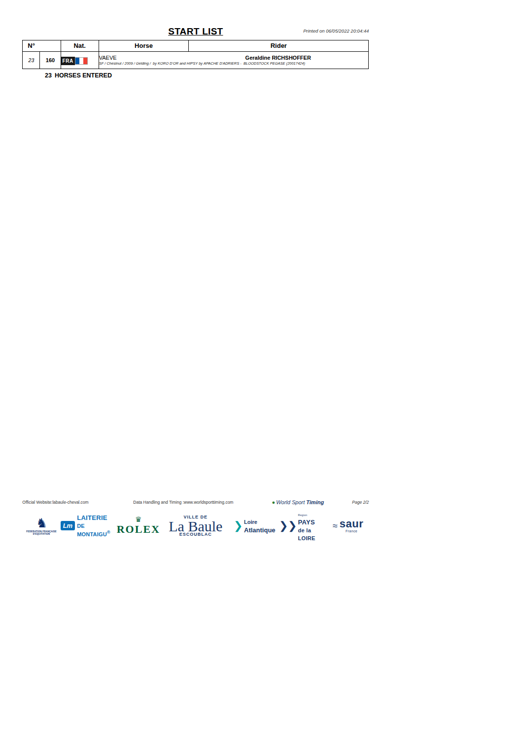START LIST
Printed on 06/05/2022 20:04:44
| N° | | Nat. | Horse | Rider |
| --- | --- | --- | --- | --- |
| 23 | 160 | FRA | VAEVE Geraldine RICHSHOFFER SF / Chestnut / 2009 / Gelding / by KORO D'OR and HIPSY by APACHE D'ADRIERS - BLOODSTOCK PEGASE (20017424) |
23 HORSES ENTERED
Official Website:labaule-cheval.com
Data Handling and Timing :www.worldsporttiming.com
●World Sport Timing
Page 2/2
♞
FEDERATION FRANÇAISE
D'EQUITATION
Lm LAITERIE
DE MONTAIGU®
♛
ROLEX
VILLE DE
La Baule
ESCOUBLAC
❯ Loire
Atlantique
❯❯ Région
PAYS
de la LOIRE
≈ saur France